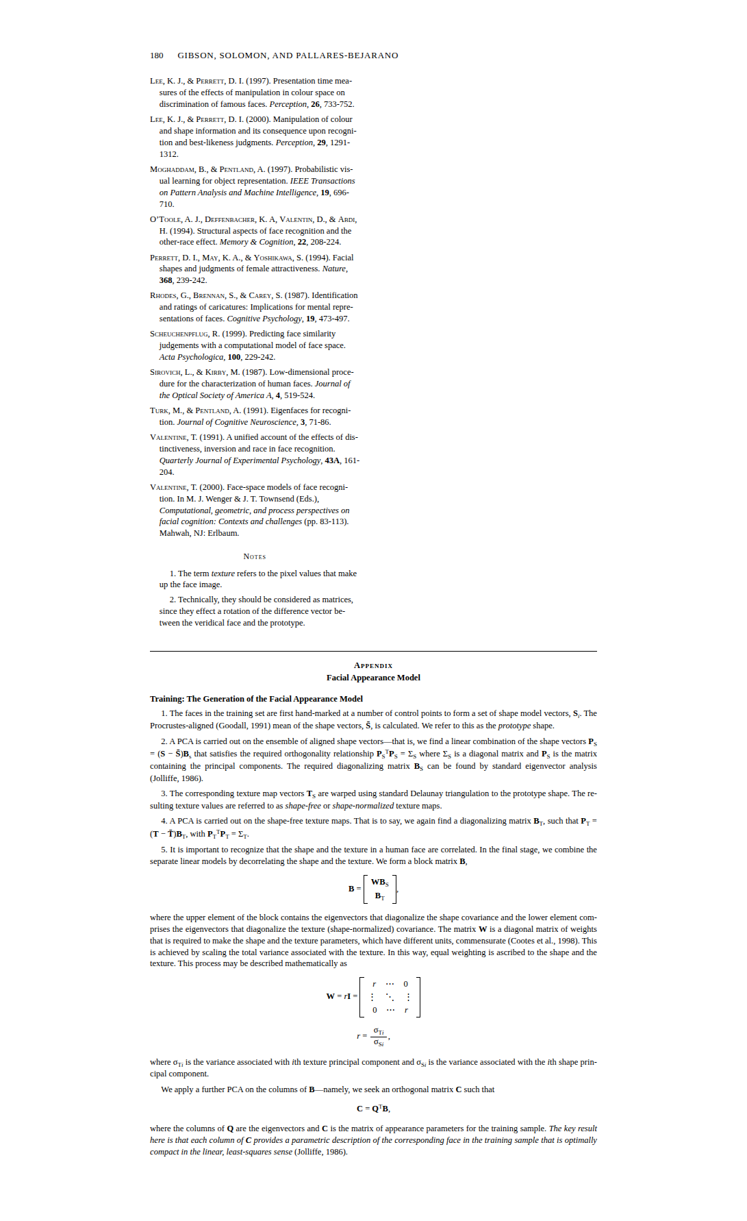180 GIBSON, SOLOMON, AND PALLARES-BEJARANO
Lee, K. J., & Perrett, D. I. (1997). Presentation time measures of the effects of manipulation in colour space on discrimination of famous faces. Perception, 26, 733-752.
Lee, K. J., & Perrett, D. I. (2000). Manipulation of colour and shape information and its consequence upon recognition and best-likeness judgments. Perception, 29, 1291-1312.
Moghaddam, B., & Pentland, A. (1997). Probabilistic visual learning for object representation. IEEE Transactions on Pattern Analysis and Machine Intelligence, 19, 696-710.
O’Toole, A. J., Deffenbacher, K. A, Valentin, D., & Abdi, H. (1994). Structural aspects of face recognition and the other-race effect. Memory & Cognition, 22, 208-224.
Perrett, D. I., May, K. A., & Yoshikawa, S. (1994). Facial shapes and judgments of female attractiveness. Nature, 368, 239-242.
Rhodes, G., Brennan, S., & Carey, S. (1987). Identification and ratings of caricatures: Implications for mental representations of faces. Cognitive Psychology, 19, 473-497.
Scheuchenpflug, R. (1999). Predicting face similarity judgements with a computational model of face space. Acta Psychologica, 100, 229-242.
Sirovich, L., & Kirby, M. (1987). Low-dimensional procedure for the characterization of human faces. Journal of the Optical Society of America A, 4, 519-524.
Turk, M., & Pentland, A. (1991). Eigenfaces for recognition. Journal of Cognitive Neuroscience, 3, 71-86.
Valentine, T. (1991). A unified account of the effects of distinctiveness, inversion and race in face recognition. Quarterly Journal of Experimental Psychology, 43A, 161-204.
Valentine, T. (2000). Face-space models of face recognition. In M. J. Wenger & J. T. Townsend (Eds.), Computational, geometric, and process perspectives on facial cognition: Contexts and challenges (pp. 83-113). Mahwah, NJ: Erlbaum.
Notes
1. The term texture refers to the pixel values that make up the face image.
2. Technically, they should be considered as matrices, since they effect a rotation of the difference vector between the veridical face and the prototype.
Appendix
Facial Appearance Model
Training: The Generation of the Facial Appearance Model
1. The faces in the training set are first hand-marked at a number of control points to form a set of shape model vectors, Si. The Procrustes-aligned (Goodall, 1991) mean of the shape vectors, S̄, is calculated. We refer to this as the prototype shape.
2. A PCA is carried out on the ensemble of aligned shape vectors—that is, we find a linear combination of the shape vectors PS = (S − S̄)Bs that satisfies the required orthogonality relationship PSTPS = ΣS where ΣS is a diagonal matrix and PS is the matrix containing the principal components. The required diagonalizing matrix BS can be found by standard eigenvector analysis (Jolliffe, 1986).
3. The corresponding texture map vectors TS are warped using standard Delaunay triangulation to the prototype shape. The resulting texture values are referred to as shape-free or shape-normalized texture maps.
4. A PCA is carried out on the shape-free texture maps. That is to say, we again find a diagonalizing matrix BT, such that PT = (T − T̄)BT, with PTTPT = ΣT.
5. It is important to recognize that the shape and the texture in a human face are correlated. In the final stage, we combine the separate linear models by decorrelating the shape and the texture. We form a block matrix B,
B = WBS BT ,
where the upper element of the block contains the eigenvectors that diagonalize the shape covariance and the lower element comprises the eigenvectors that diagonalize the texture (shape-normalized) covariance. The matrix W is a diagonal matrix of weights that is required to make the shape and the texture parameters, which have different units, commensurate (Cootes et al., 1998). This is achieved by scaling the total variance associated with the texture. In this way, equal weighting is ascribed to the shape and the texture. This process may be described mathematically as
W = rI = r⋯0 ⋮⋱⋮ 0⋯r
r = σTi σSi ,
where σTi is the variance associated with ith texture principal component and σSi is the variance associated with the ith shape principal component.
We apply a further PCA on the columns of B—namely, we seek an orthogonal matrix C such that
C = QTB,
where the columns of Q are the eigenvectors and C is the matrix of appearance parameters for the training sample. The key result here is that each column of C provides a parametric description of the corresponding face in the training sample that is optimally compact in the linear, least-squares sense (Jolliffe, 1986).